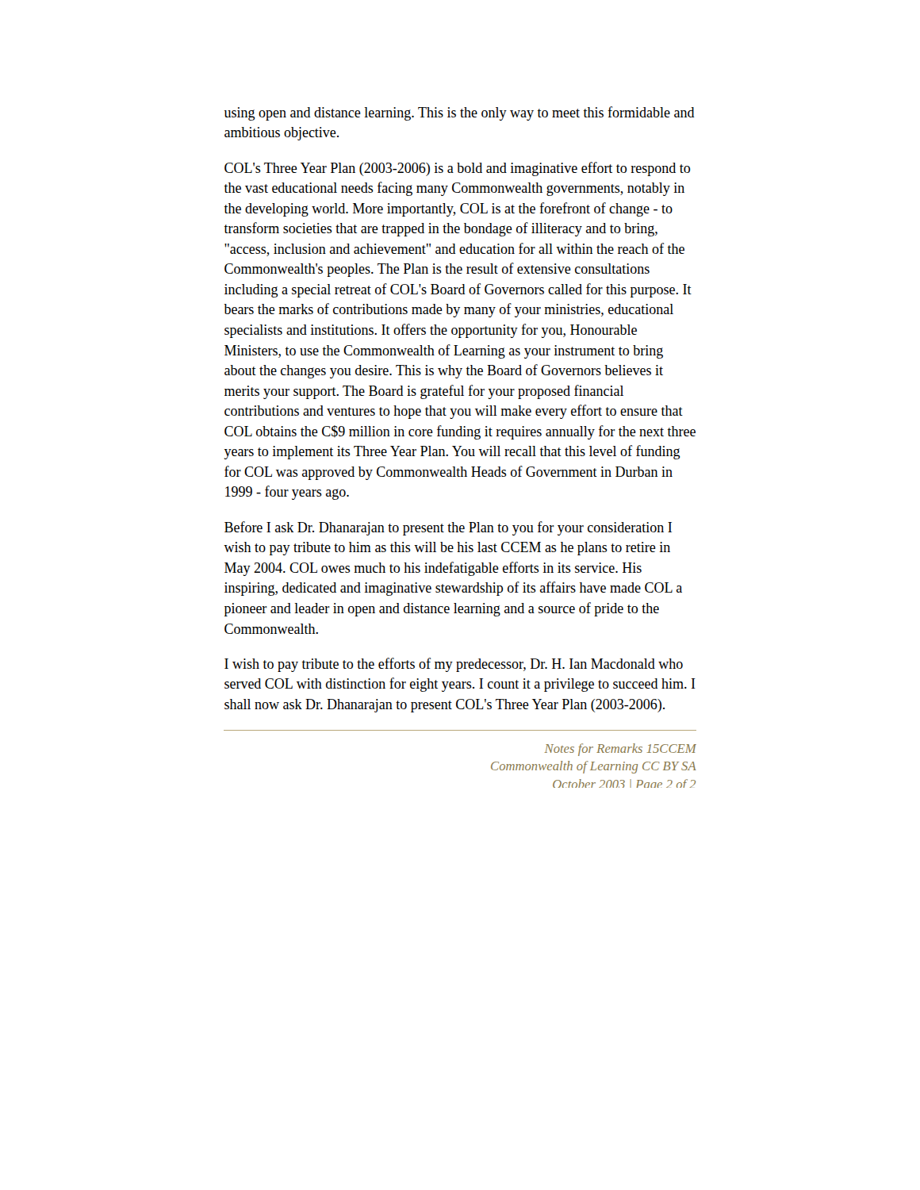using open and distance learning. This is the only way to meet this formidable and ambitious objective.
COL's Three Year Plan (2003-2006) is a bold and imaginative effort to respond to the vast educational needs facing many Commonwealth governments, notably in the developing world. More importantly, COL is at the forefront of change - to transform societies that are trapped in the bondage of illiteracy and to bring, "access, inclusion and achievement" and education for all within the reach of the Commonwealth's peoples. The Plan is the result of extensive consultations including a special retreat of COL's Board of Governors called for this purpose. It bears the marks of contributions made by many of your ministries, educational specialists and institutions. It offers the opportunity for you, Honourable Ministers, to use the Commonwealth of Learning as your instrument to bring about the changes you desire. This is why the Board of Governors believes it merits your support. The Board is grateful for your proposed financial contributions and ventures to hope that you will make every effort to ensure that COL obtains the C$9 million in core funding it requires annually for the next three years to implement its Three Year Plan. You will recall that this level of funding for COL was approved by Commonwealth Heads of Government in Durban in 1999 - four years ago.
Before I ask Dr. Dhanarajan to present the Plan to you for your consideration I wish to pay tribute to him as this will be his last CCEM as he plans to retire in May 2004. COL owes much to his indefatigable efforts in its service. His inspiring, dedicated and imaginative stewardship of its affairs have made COL a pioneer and leader in open and distance learning and a source of pride to the Commonwealth.
I wish to pay tribute to the efforts of my predecessor, Dr. H. Ian Macdonald who served COL with distinction for eight years. I count it a privilege to succeed him. I shall now ask Dr. Dhanarajan to present COL's Three Year Plan (2003-2006).
Notes for Remarks 15CCEM
Commonwealth of Learning CC BY SA
October 2003 | Page 2 of 2